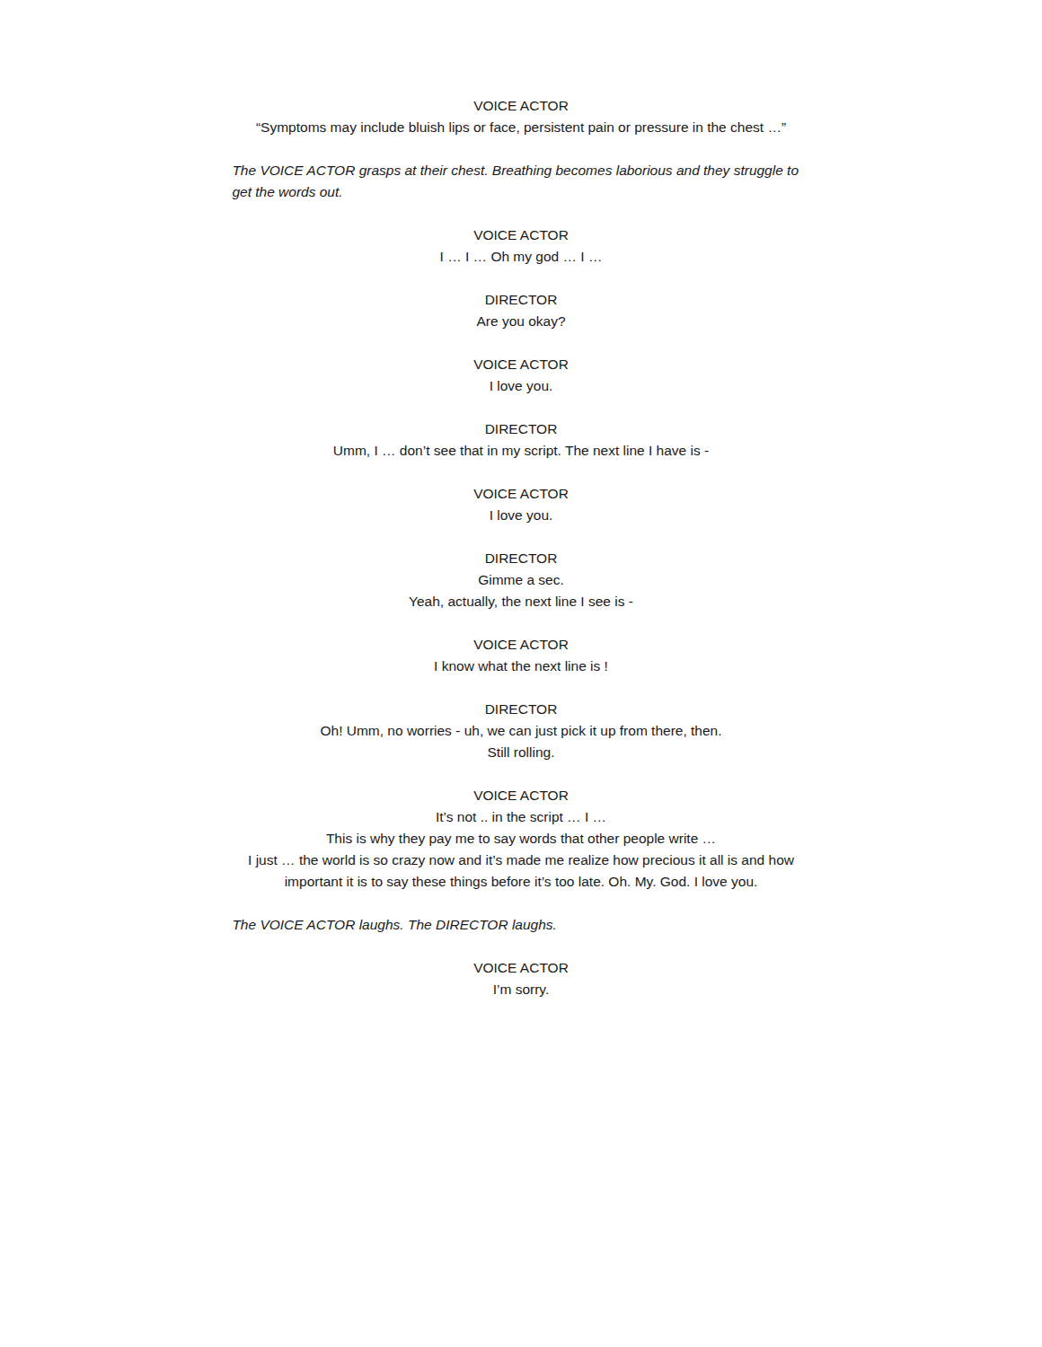VOICE ACTOR
“Symptoms may include bluish lips or face, persistent pain or pressure in the chest …”
The VOICE ACTOR grasps at their chest. Breathing becomes laborious and they struggle to get the words out.
VOICE ACTOR
I … I … Oh my god … I …
DIRECTOR
Are you okay?
VOICE ACTOR
I love you.
DIRECTOR
Umm, I … don’t see that in my script. The next line I have is -
VOICE ACTOR
I love you.
DIRECTOR
Gimme a sec.
Yeah, actually, the next line I see is -
VOICE ACTOR
I know what the next line is !
DIRECTOR
Oh! Umm, no worries - uh, we can just pick it up from there, then.
Still rolling.
VOICE ACTOR
It’s not .. in the script … I …
This is why they pay me to say words that other people write …
I just … the world is so crazy now and it’s made me realize how precious it all is and how important it is to say these things before it’s too late. Oh. My. God. I love you.
The VOICE ACTOR laughs. The DIRECTOR laughs.
VOICE ACTOR
I’m sorry.